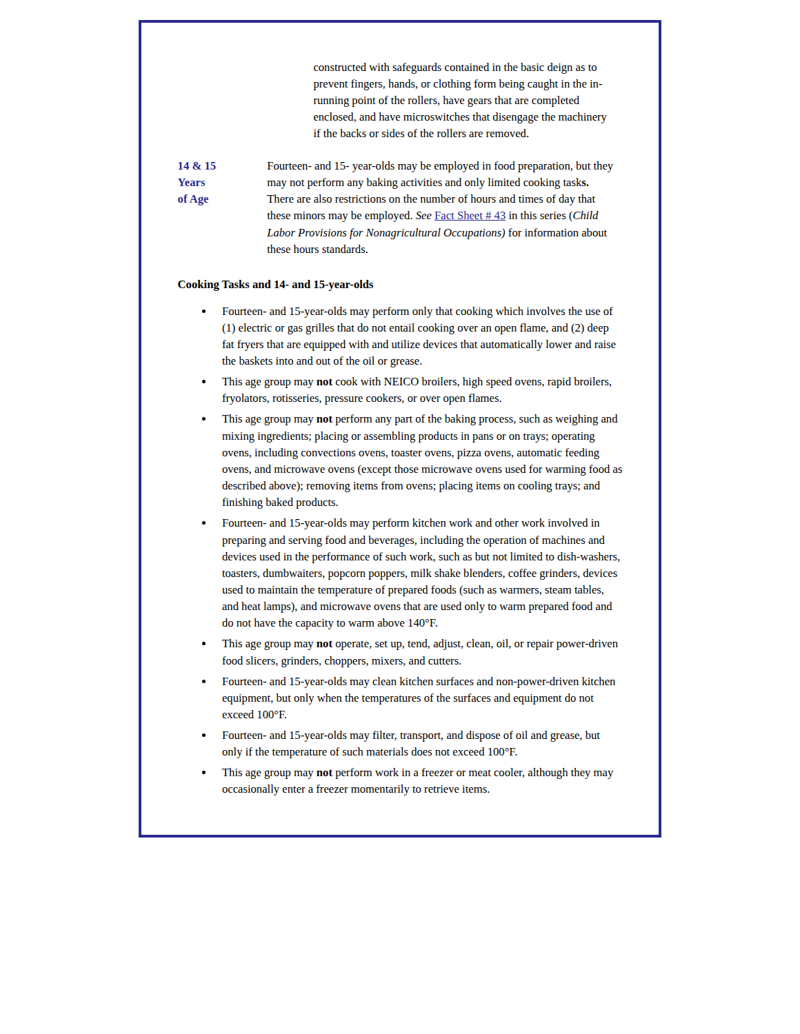constructed with safeguards contained in the basic deign as to prevent fingers, hands, or clothing form being caught in the in-running point of the rollers, have gears that are completed enclosed, and have microswitches that disengage the machinery if the backs or sides of the rollers are removed.
14 & 15
Years
of Age
Fourteen- and 15- year-olds may be employed in food preparation, but they may not perform any baking activities and only limited cooking tasks. There are also restrictions on the number of hours and times of day that these minors may be employed. See Fact Sheet # 43 in this series (Child Labor Provisions for Nonagricultural Occupations) for information about these hours standards.
Cooking Tasks and 14- and 15-year-olds
Fourteen- and 15-year-olds may perform only that cooking which involves the use of (1) electric or gas grilles that do not entail cooking over an open flame, and (2) deep fat fryers that are equipped with and utilize devices that automatically lower and raise the baskets into and out of the oil or grease.
This age group may not cook with NEICO broilers, high speed ovens, rapid broilers, fryolators, rotisseries, pressure cookers, or over open flames.
This age group may not perform any part of the baking process, such as weighing and mixing ingredients; placing or assembling products in pans or on trays; operating ovens, including convections ovens, toaster ovens, pizza ovens, automatic feeding ovens, and microwave ovens (except those microwave ovens used for warming food as described above); removing items from ovens; placing items on cooling trays; and finishing baked products.
Fourteen- and 15-year-olds may perform kitchen work and other work involved in preparing and serving food and beverages, including the operation of machines and devices used in the performance of such work, such as but not limited to dish-washers, toasters, dumbwaiters, popcorn poppers, milk shake blenders, coffee grinders, devices used to maintain the temperature of prepared foods (such as warmers, steam tables, and heat lamps), and microwave ovens that are used only to warm prepared food and do not have the capacity to warm above 140°F.
This age group may not operate, set up, tend, adjust, clean, oil, or repair power-driven food slicers, grinders, choppers, mixers, and cutters.
Fourteen- and 15-year-olds may clean kitchen surfaces and non-power-driven kitchen equipment, but only when the temperatures of the surfaces and equipment do not exceed 100°F.
Fourteen- and 15-year-olds may filter, transport, and dispose of oil and grease, but only if the temperature of such materials does not exceed 100°F.
This age group may not perform work in a freezer or meat cooler, although they may occasionally enter a freezer momentarily to retrieve items.